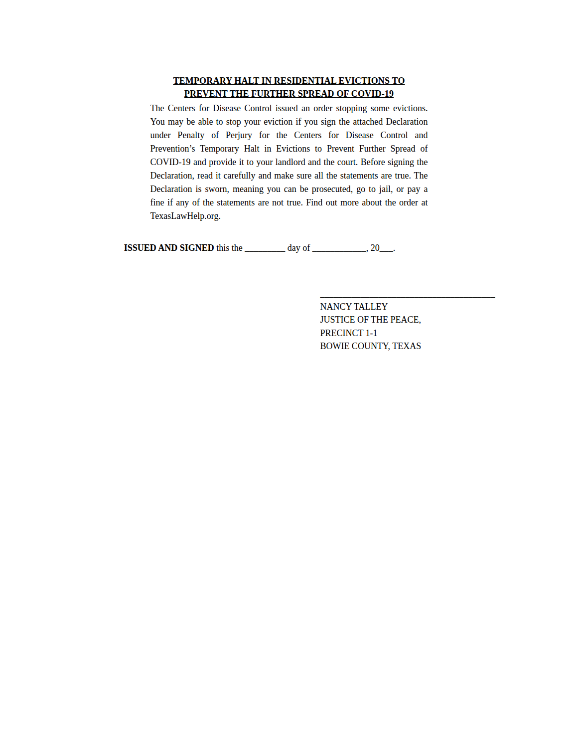TEMPORARY HALT IN RESIDENTIAL EVICTIONS TO PREVENT THE FURTHER SPREAD OF COVID-19
The Centers for Disease Control issued an order stopping some evictions. You may be able to stop your eviction if you sign the attached Declaration under Penalty of Perjury for the Centers for Disease Control and Prevention’s Temporary Halt in Evictions to Prevent Further Spread of COVID-19 and provide it to your landlord and the court. Before signing the Declaration, read it carefully and make sure all the statements are true. The Declaration is sworn, meaning you can be prosecuted, go to jail, or pay a fine if any of the statements are not true. Find out more about the order at TexasLawHelp.org.
ISSUED AND SIGNED this the _________ day of ____________, 20___.
_______________________________________
NANCY TALLEY
JUSTICE OF THE PEACE, PRECINCT 1-1
BOWIE COUNTY, TEXAS